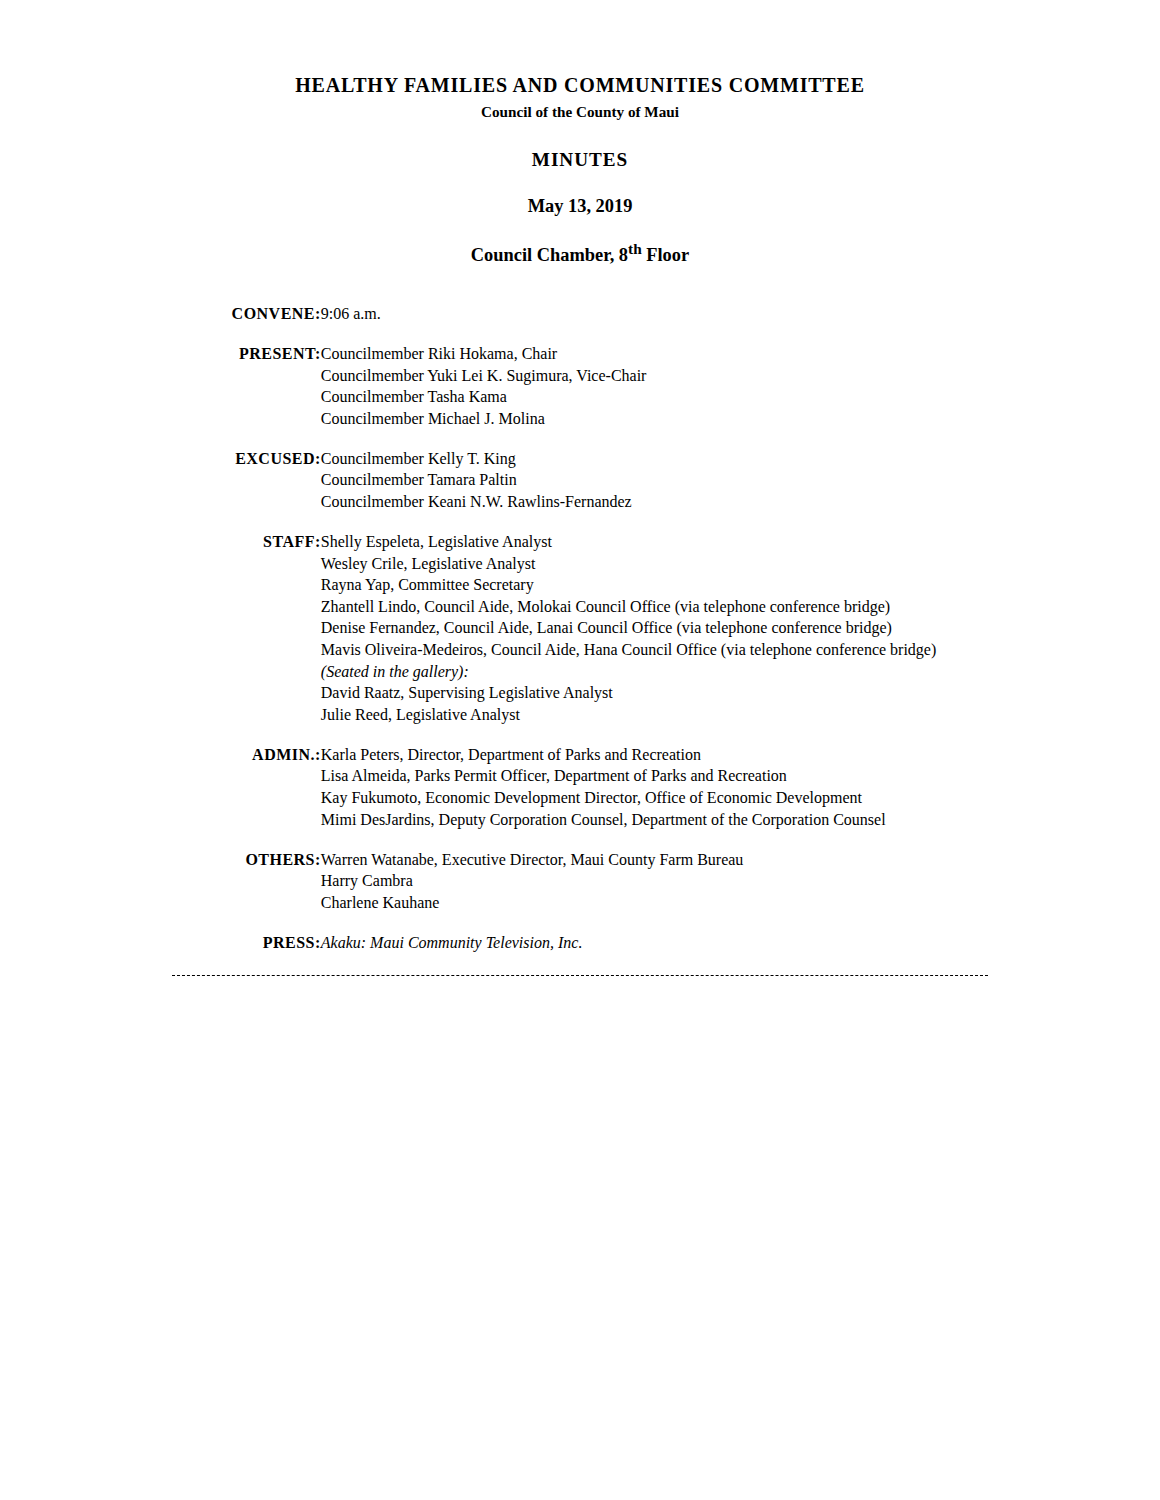Healthy Families and Communities Committee
Council of the County of Maui
Minutes
May 13, 2019
Council Chamber, 8th Floor
| CONVENE: | 9:06 a.m. |
| PRESENT: | Councilmember Riki Hokama, Chair Councilmember Yuki Lei K. Sugimura, Vice-Chair Councilmember Tasha Kama Councilmember Michael J. Molina |
| EXCUSED: | Councilmember Kelly T. King Councilmember Tamara Paltin Councilmember Keani N.W. Rawlins-Fernandez |
| STAFF: | Shelly Espeleta, Legislative Analyst Wesley Crile, Legislative Analyst Rayna Yap, Committee Secretary Zhantell Lindo, Council Aide, Molokai Council Office (via telephone conference bridge) Denise Fernandez, Council Aide, Lanai Council Office (via telephone conference bridge) Mavis Oliveira-Medeiros, Council Aide, Hana Council Office (via telephone conference bridge) (Seated in the gallery): David Raatz, Supervising Legislative Analyst Julie Reed, Legislative Analyst |
| ADMIN.: | Karla Peters, Director, Department of Parks and Recreation Lisa Almeida, Parks Permit Officer, Department of Parks and Recreation Kay Fukumoto, Economic Development Director, Office of Economic Development Mimi DesJardins, Deputy Corporation Counsel, Department of the Corporation Counsel |
| OTHERS: | Warren Watanabe, Executive Director, Maui County Farm Bureau Harry Cambra Charlene Kauhane |
| PRESS: | Akaku: Maui Community Television, Inc. |